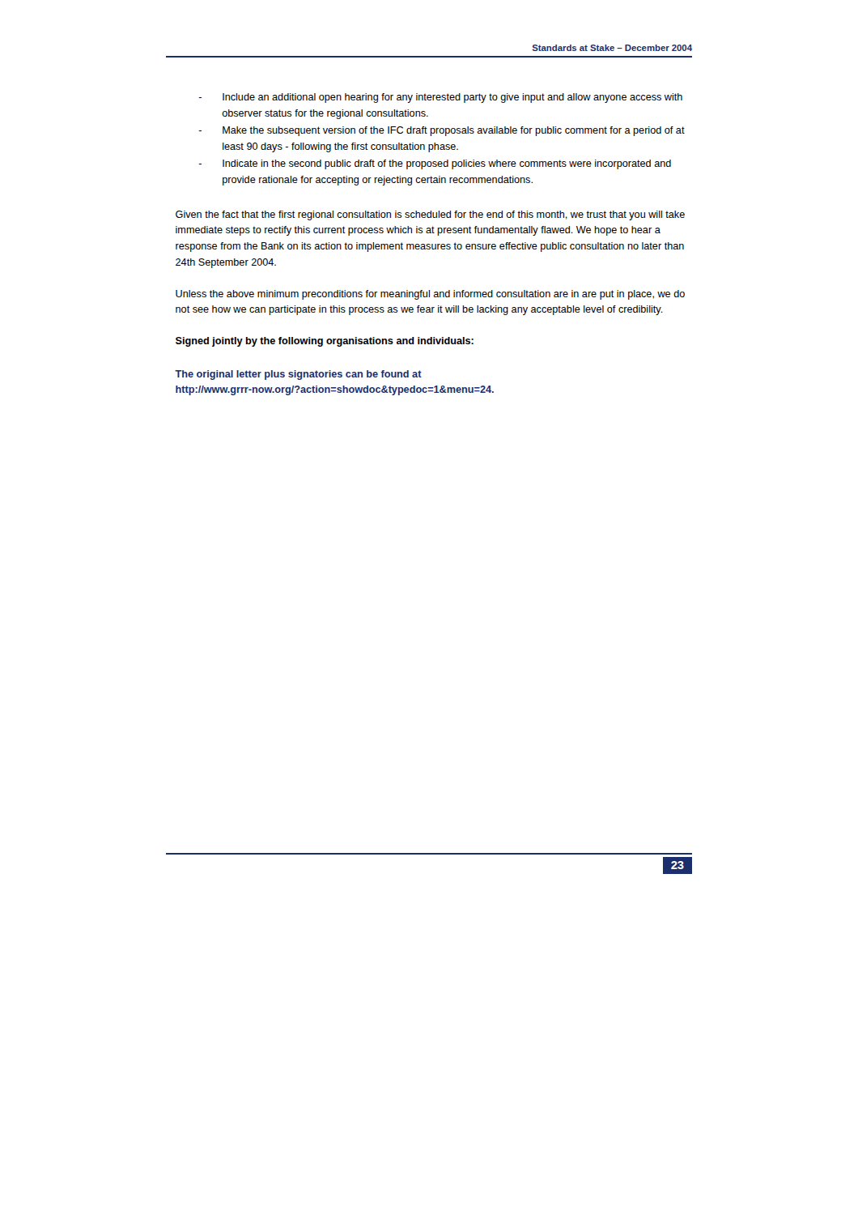Standards at Stake – December 2004
Include an additional open hearing for any interested party to give input and allow anyone access with observer status for the regional consultations.
Make the subsequent version of the IFC draft proposals available for public comment for a period of at least 90 days - following the first consultation phase.
Indicate in the second public draft of the proposed policies where comments were incorporated and provide rationale for accepting or rejecting certain recommendations.
Given the fact that the first regional consultation is scheduled for the end of this month, we trust that you will take immediate steps to rectify this current process which is at present fundamentally flawed. We hope to hear a response from the Bank on its action to implement measures to ensure effective public consultation no later than 24th September 2004.
Unless the above minimum preconditions for meaningful and informed consultation are in are put in place, we do not see how we can participate in this process as we fear it will be lacking any acceptable level of credibility.
Signed jointly by the following organisations and individuals:
The original letter plus signatories can be found at
http://www.grrr-now.org/?action=showdoc&typedoc=1&menu=24.
23